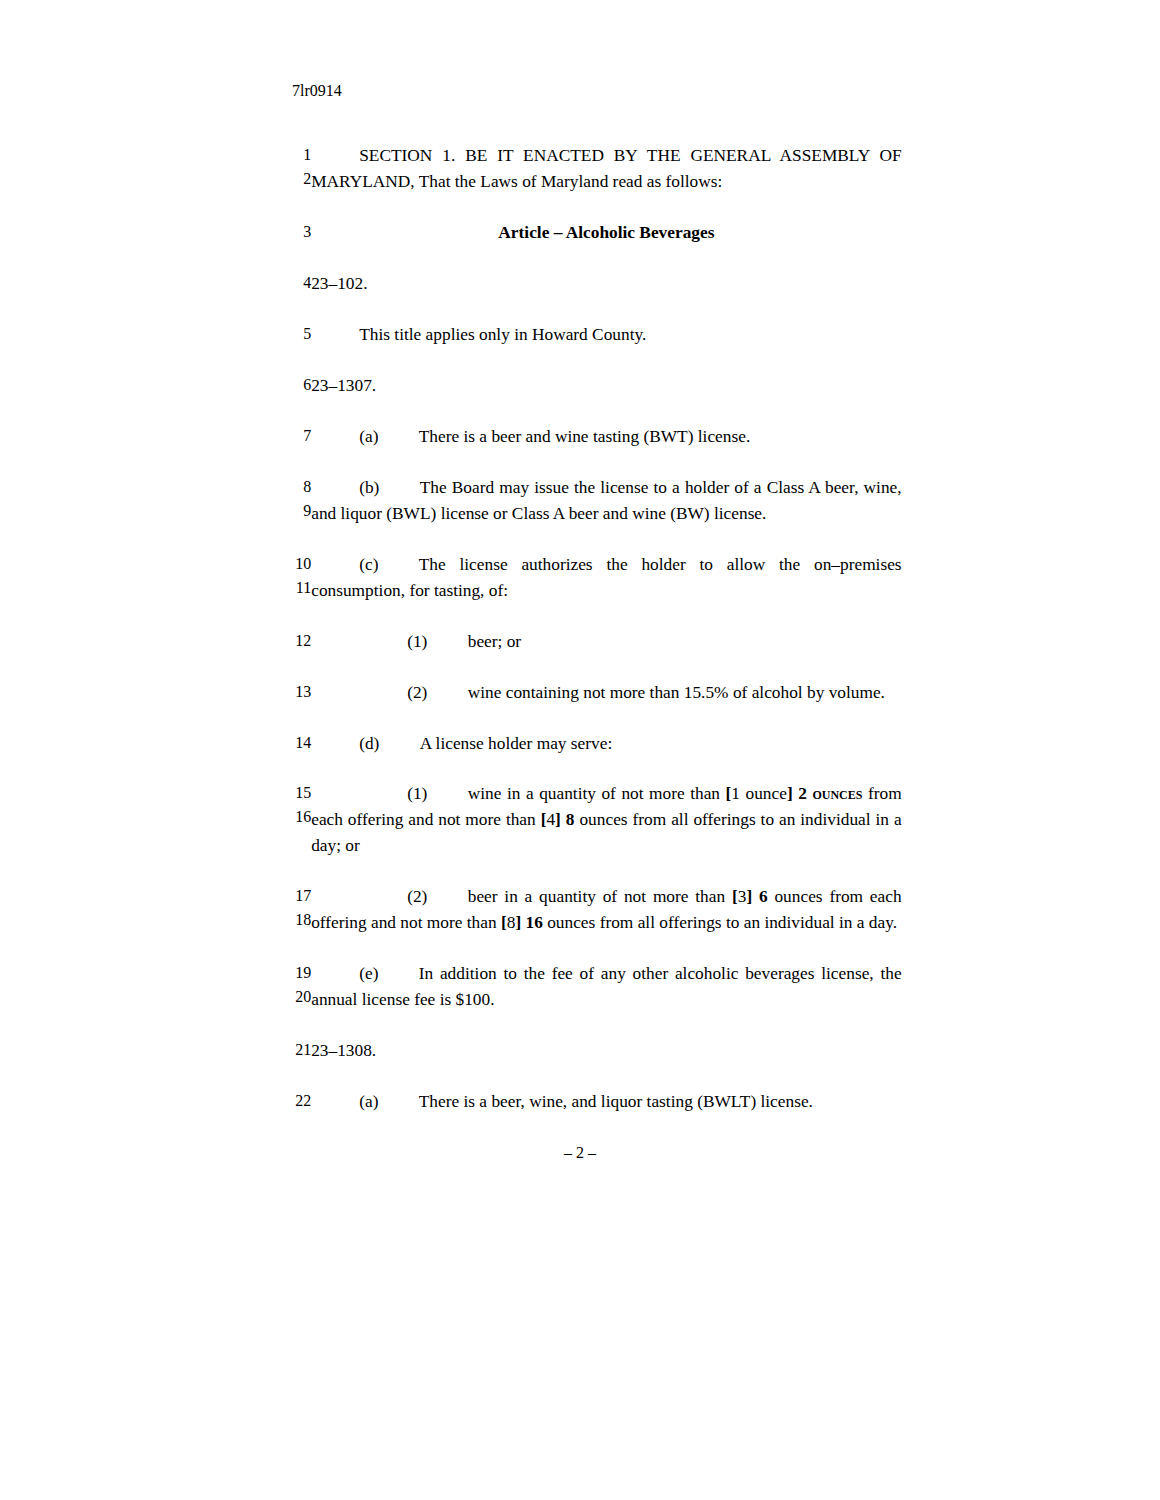7lr0914
| 1 2 | SECTION 1. BE IT ENACTED BY THE GENERAL ASSEMBLY OF MARYLAND, That the Laws of Maryland read as follows: |
| 3 | Article – Alcoholic Beverages |
| 4 | 23–102. |
| 5 | This title applies only in Howard County. |
| 6 | 23–1307. |
| 7 | (a) There is a beer and wine tasting (BWT) license. |
| 8 9 | (b) The Board may issue the license to a holder of a Class A beer, wine, and liquor (BWL) license or Class A beer and wine (BW) license. |
| 10 11 | (c) The license authorizes the holder to allow the on–premises consumption, for tasting, of: |
| 12 | (1) beer; or |
| 13 | (2) wine containing not more than 15.5% of alcohol by volume. |
| 14 | (d) A license holder may serve: |
| 15 16 | (1) wine in a quantity of not more than [ 1 ounce ] 2 ounces from each offering and not more than [ 4 ] 8 ounces from all offerings to an individual in a day; or |
| 17 18 | (2) beer in a quantity of not more than [ 3 ] 6 ounces from each offering and not more than [ 8 ] 16 ounces from all offerings to an individual in a day. |
| 19 20 | (e) In addition to the fee of any other alcoholic beverages license, the annual license fee is $100. |
| 21 | 23–1308. |
| 22 | (a) There is a beer, wine, and liquor tasting (BWLT) license. |
– 2 –